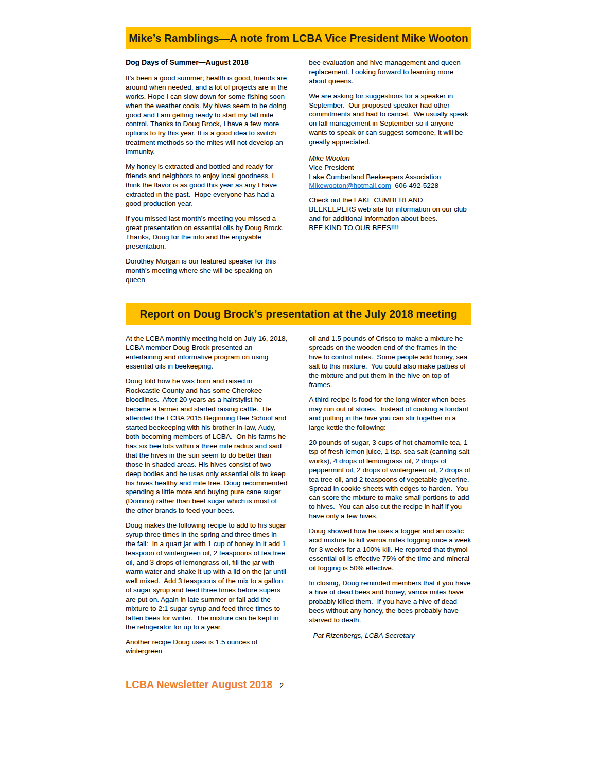Mike’s Ramblings—A note from LCBA Vice President Mike Wooton
Dog Days of Summer—August 2018
It’s been a good summer; health is good, friends are around when needed, and a lot of projects are in the works. Hope I can slow down for some fishing soon when the weather cools. My hives seem to be doing good and I am getting ready to start my fall mite control. Thanks to Doug Brock, I have a few more options to try this year. It is a good idea to switch treatment methods so the mites will not develop an immunity.
My honey is extracted and bottled and ready for friends and neighbors to enjoy local goodness. I think the flavor is as good this year as any I have extracted in the past. Hope everyone has had a good production year.
If you missed last month’s meeting you missed a great presentation on essential oils by Doug Brock. Thanks, Doug for the info and the enjoyable presentation.
Dorothey Morgan is our featured speaker for this month’s meeting where she will be speaking on queen
bee evaluation and hive management and queen replacement. Looking forward to learning more about queens.
We are asking for suggestions for a speaker in September. Our proposed speaker had other commitments and had to cancel. We usually speak on fall management in September so if anyone wants to speak or can suggest someone, it will be greatly appreciated.
Mike Wooton
Vice President
Lake Cumberland Beekeepers Association
Mikewooton@hotmail.com 606-492-5228
Check out the LAKE CUMBERLAND BEEKEEPERS web site for information on our club and for additional information about bees.
BEE KIND TO OUR BEES!!!!
Report on Doug Brock’s presentation at the July 2018 meeting
At the LCBA monthly meeting held on July 16, 2018, LCBA member Doug Brock presented an entertaining and informative program on using essential oils in beekeeping.
Doug told how he was born and raised in Rockcastle County and has some Cherokee bloodlines. After 20 years as a hairstylist he became a farmer and started raising cattle. He attended the LCBA 2015 Beginning Bee School and started beekeeping with his brother-in-law, Audy, both becoming members of LCBA. On his farms he has six bee lots within a three mile radius and said that the hives in the sun seem to do better than those in shaded areas. His hives consist of two deep bodies and he uses only essential oils to keep his hives healthy and mite free. Doug recommended spending a little more and buying pure cane sugar (Domino) rather than beet sugar which is most of the other brands to feed your bees.
Doug makes the following recipe to add to his sugar syrup three times in the spring and three times in the fall: In a quart jar with 1 cup of honey in it add 1 teaspoon of wintergreen oil, 2 teaspoons of tea tree oil, and 3 drops of lemongrass oil, fill the jar with warm water and shake it up with a lid on the jar until well mixed. Add 3 teaspoons of the mix to a gallon of sugar syrup and feed three times before supers are put on. Again in late summer or fall add the mixture to 2:1 sugar syrup and feed three times to fatten bees for winter. The mixture can be kept in the refrigerator for up to a year.
Another recipe Doug uses is 1.5 ounces of wintergreen
oil and 1.5 pounds of Crisco to make a mixture he spreads on the wooden end of the frames in the hive to control mites. Some people add honey, sea salt to this mixture. You could also make patties of the mixture and put them in the hive on top of frames.
A third recipe is food for the long winter when bees may run out of stores. Instead of cooking a fondant and putting in the hive you can stir together in a large kettle the following:
20 pounds of sugar, 3 cups of hot chamomile tea, 1 tsp of fresh lemon juice, 1 tsp. sea salt (canning salt works), 4 drops of lemongrass oil, 2 drops of peppermint oil, 2 drops of wintergreen oil, 2 drops of tea tree oil, and 2 teaspoons of vegetable glycerine. Spread in cookie sheets with edges to harden. You can score the mixture to make small portions to add to hives. You can also cut the recipe in half if you have only a few hives.
Doug showed how he uses a fogger and an oxalic acid mixture to kill varroa mites fogging once a week for 3 weeks for a 100% kill. He reported that thymol essential oil is effective 75% of the time and mineral oil fogging is 50% effective.
In closing, Doug reminded members that if you have a hive of dead bees and honey, varroa mites have probably killed them. If you have a hive of dead bees without any honey, the bees probably have starved to death.
- Pat Rizenbergs, LCBA Secretary
LCBA Newsletter August 2018 2